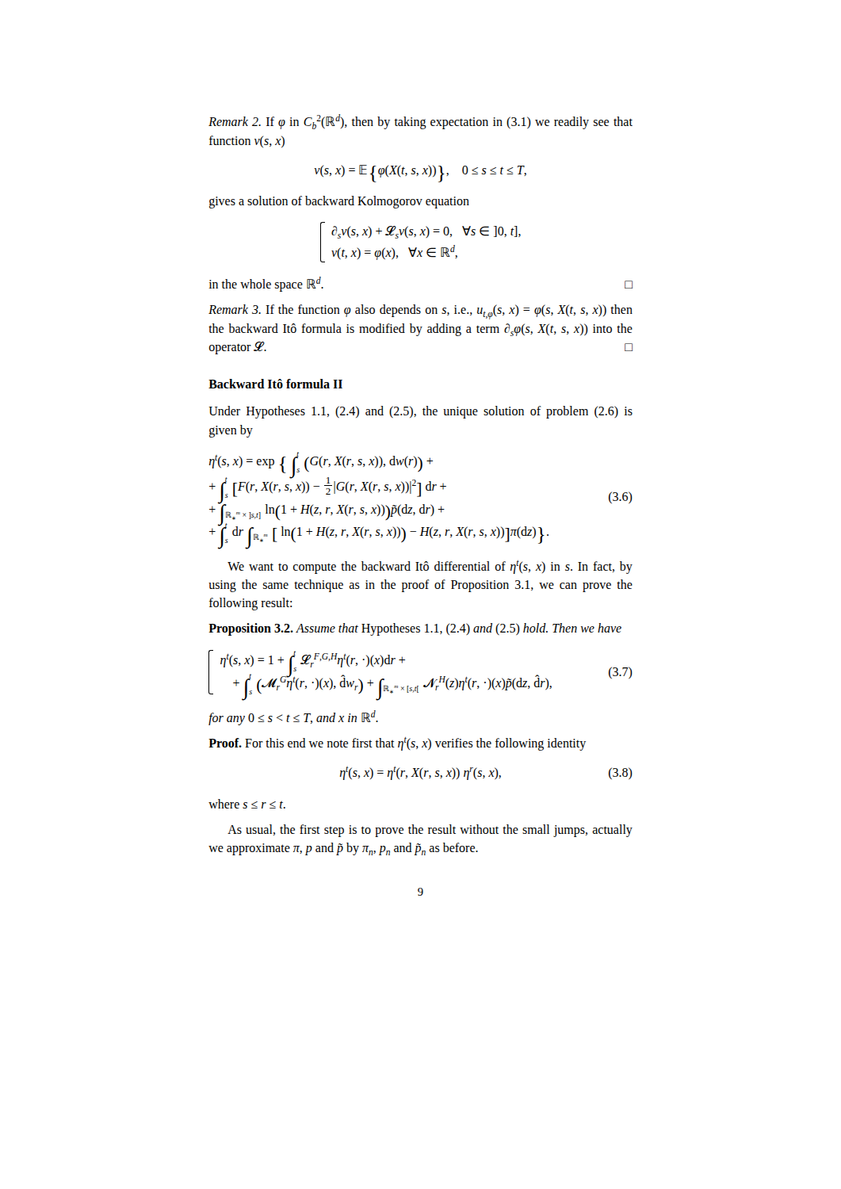Remark 2. If φ in Cb2(ℝd), then by taking expectation in (3.1) we readily see that function v(s, x)
v(s, x) = 𝔼{φ(X(t, s, x))}, 0 ≤ s ≤ t ≤ T,
gives a solution of backward Kolmogorov equation
∂sv(s, x) + 𝓛sv(s, x) = 0, ∀s ∈ ]0, t], v(t, x) = φ(x), ∀x ∈ ℝd,
in the whole space ℝd.□
Remark 3. If the function φ also depends on s, i.e., ut,φ(s, x) = φ(s, X(t, s, x)) then the backward Itô formula is modified by adding a term ∂sφ(s, X(t, s, x)) into the operator 𝓛.□
Backward Itô formula II
Under Hypotheses 1.1, (2.4) and (2.5), the unique solution of problem (2.6) is given by
ηt(s, x) = exp { ∫ts (G(r, X(r, s, x)), dw(r)) + + ∫ts [F(r, X(r, s, x)) − 12|G(r, X(r, s, x))|2] dr + + ∫ℝ∗m × ]s,t] ln(1 + H(z, r, X(r, s, x))) p̃(dz, dr) + + ∫ts dr ∫ℝ∗m [ ln(1 + H(z, r, X(r, s, x))) − H(z, r, X(r, s, x))] π(dz)}. (3.6)
We want to compute the backward Itô differential of ηt(s, x) in s. In fact, by using the same technique as in the proof of Proposition 3.1, we can prove the following result:
Proposition 3.2. Assume that Hypotheses 1.1, (2.4) and (2.5) hold. Then we have
ηt(s, x) = 1 + ∫ts 𝓛rF,G,Hηt(r, ·)(x)dr + + ∫ts (𝓜rGηt(r, ·)(x), d̂wr) + ∫ℝ∗m × [s,t[ 𝓝rH(z)ηt(r, ·)(x)p̃(dz, d̂r), (3.7)
for any 0 ≤ s < t ≤ T, and x in ℝd.
Proof. For this end we note first that ηt(s, x) verifies the following identity
ηt(s, x) = ηt(r, X(r, s, x)) ηr(s, x), (3.8)
where s ≤ r ≤ t.
As usual, the first step is to prove the result without the small jumps, actually we approximate π, p and p̃ by πn, pn and p̃n as before.
9